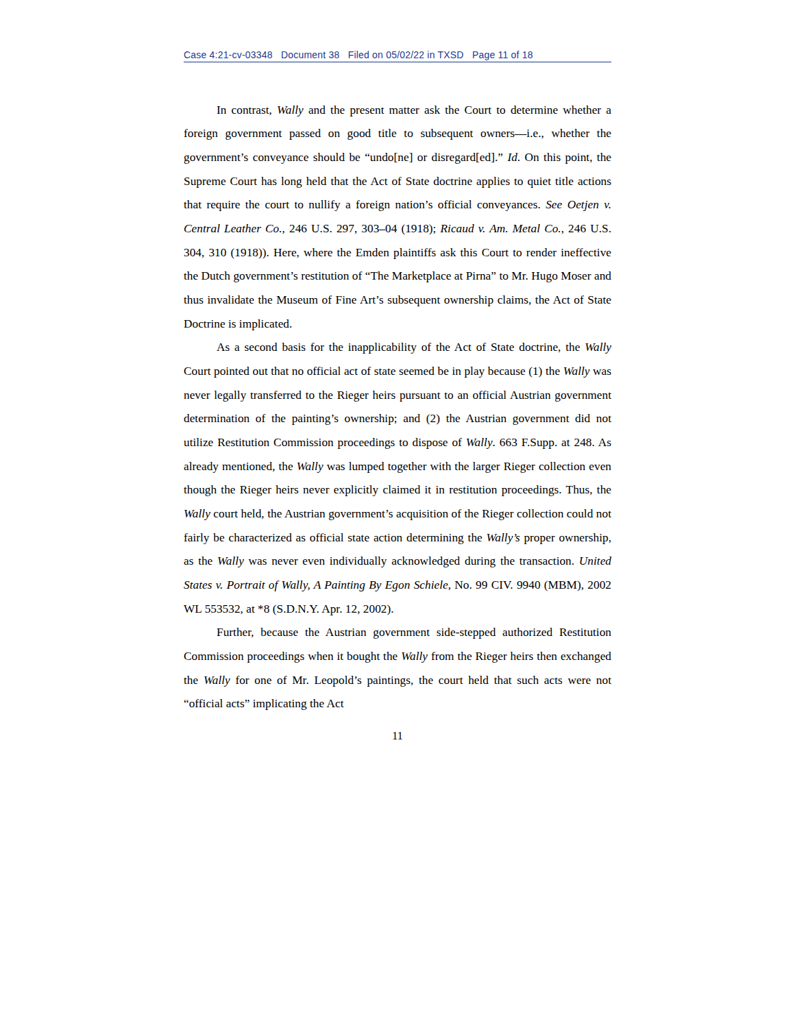Case 4:21-cv-03348 Document 38 Filed on 05/02/22 in TXSD Page 11 of 18
In contrast, Wally and the present matter ask the Court to determine whether a foreign government passed on good title to subsequent owners—i.e., whether the government’s conveyance should be “undo[ne] or disregard[ed].” Id. On this point, the Supreme Court has long held that the Act of State doctrine applies to quiet title actions that require the court to nullify a foreign nation’s official conveyances. See Oetjen v. Central Leather Co., 246 U.S. 297, 303–04 (1918); Ricaud v. Am. Metal Co., 246 U.S. 304, 310 (1918)). Here, where the Emden plaintiffs ask this Court to render ineffective the Dutch government’s restitution of “The Marketplace at Pirna” to Mr. Hugo Moser and thus invalidate the Museum of Fine Art’s subsequent ownership claims, the Act of State Doctrine is implicated.
As a second basis for the inapplicability of the Act of State doctrine, the Wally Court pointed out that no official act of state seemed be in play because (1) the Wally was never legally transferred to the Rieger heirs pursuant to an official Austrian government determination of the painting’s ownership; and (2) the Austrian government did not utilize Restitution Commission proceedings to dispose of Wally. 663 F.Supp. at 248. As already mentioned, the Wally was lumped together with the larger Rieger collection even though the Rieger heirs never explicitly claimed it in restitution proceedings. Thus, the Wally court held, the Austrian government’s acquisition of the Rieger collection could not fairly be characterized as official state action determining the Wally’s proper ownership, as the Wally was never even individually acknowledged during the transaction. United States v. Portrait of Wally, A Painting By Egon Schiele, No. 99 CIV. 9940 (MBM), 2002 WL 553532, at *8 (S.D.N.Y. Apr. 12, 2002).
Further, because the Austrian government side-stepped authorized Restitution Commission proceedings when it bought the Wally from the Rieger heirs then exchanged the Wally for one of Mr. Leopold’s paintings, the court held that such acts were not “official acts” implicating the Act
11